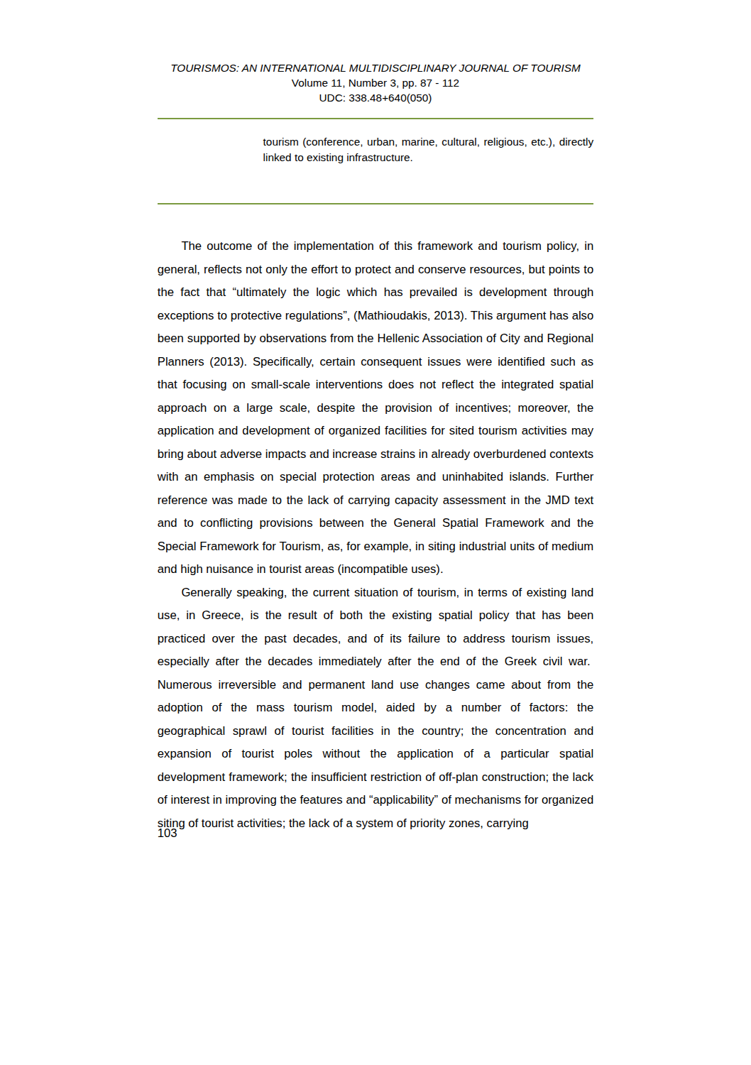TOURISMOS: AN INTERNATIONAL MULTIDISCIPLINARY JOURNAL OF TOURISM
Volume 11, Number 3, pp. 87 - 112
UDC: 338.48+640(050)
tourism (conference, urban, marine, cultural, religious, etc.), directly linked to existing infrastructure.
The outcome of the implementation of this framework and tourism policy, in general, reflects not only the effort to protect and conserve resources, but points to the fact that “ultimately the logic which has prevailed is development through exceptions to protective regulations”, (Mathioudakis, 2013). This argument has also been supported by observations from the Hellenic Association of City and Regional Planners (2013). Specifically, certain consequent issues were identified such as that focusing on small-scale interventions does not reflect the integrated spatial approach on a large scale, despite the provision of incentives; moreover, the application and development of organized facilities for sited tourism activities may bring about adverse impacts and increase strains in already overburdened contexts with an emphasis on special protection areas and uninhabited islands. Further reference was made to the lack of carrying capacity assessment in the JMD text and to conflicting provisions between the General Spatial Framework and the Special Framework for Tourism, as, for example, in siting industrial units of medium and high nuisance in tourist areas (incompatible uses).
Generally speaking, the current situation of tourism, in terms of existing land use, in Greece, is the result of both the existing spatial policy that has been practiced over the past decades, and of its failure to address tourism issues, especially after the decades immediately after the end of the Greek civil war. Numerous irreversible and permanent land use changes came about from the adoption of the mass tourism model, aided by a number of factors: the geographical sprawl of tourist facilities in the country; the concentration and expansion of tourist poles without the application of a particular spatial development framework; the insufficient restriction of off-plan construction; the lack of interest in improving the features and “applicability” of mechanisms for organized siting of tourist activities; the lack of a system of priority zones, carrying
103